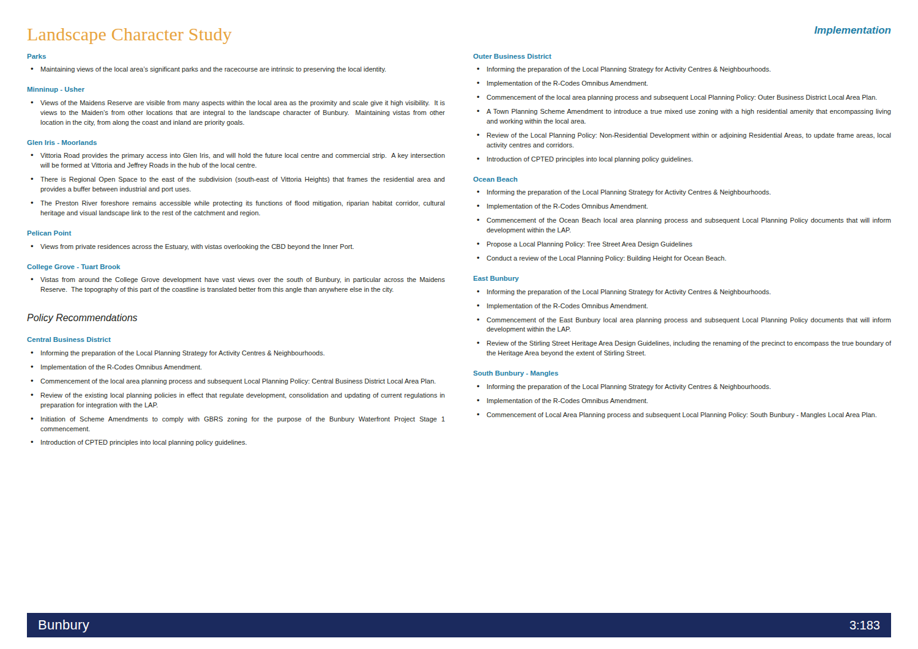Landscape Character Study
Implementation
Parks
Maintaining views of the local area’s significant parks and the racecourse are intrinsic to preserving the local identity.
Minninup - Usher
Views of the Maidens Reserve are visible from many aspects within the local area as the proximity and scale give it high visibility. It is views to the Maiden’s from other locations that are integral to the landscape character of Bunbury. Maintaining vistas from other location in the city, from along the coast and inland are priority goals.
Glen Iris - Moorlands
Vittoria Road provides the primary access into Glen Iris, and will hold the future local centre and commercial strip. A key intersection will be formed at Vittoria and Jeffrey Roads in the hub of the local centre.
There is Regional Open Space to the east of the subdivision (south-east of Vittoria Heights) that frames the residential area and provides a buffer between industrial and port uses.
The Preston River foreshore remains accessible while protecting its functions of flood mitigation, riparian habitat corridor, cultural heritage and visual landscape link to the rest of the catchment and region.
Pelican Point
Views from private residences across the Estuary, with vistas overlooking the CBD beyond the Inner Port.
College Grove - Tuart Brook
Vistas from around the College Grove development have vast views over the south of Bunbury, in particular across the Maidens Reserve. The topography of this part of the coastline is translated better from this angle than anywhere else in the city.
Policy Recommendations
Central Business District
Informing the preparation of the Local Planning Strategy for Activity Centres & Neighbourhoods.
Implementation of the R-Codes Omnibus Amendment.
Commencement of the local area planning process and subsequent Local Planning Policy: Central Business District Local Area Plan.
Review of the existing local planning policies in effect that regulate development, consolidation and updating of current regulations in preparation for integration with the LAP.
Initiation of Scheme Amendments to comply with GBRS zoning for the purpose of the Bunbury Waterfront Project Stage 1 commencement.
Introduction of CPTED principles into local planning policy guidelines.
Outer Business District
Informing the preparation of the Local Planning Strategy for Activity Centres & Neighbourhoods.
Implementation of the R-Codes Omnibus Amendment.
Commencement of the local area planning process and subsequent Local Planning Policy: Outer Business District Local Area Plan.
A Town Planning Scheme Amendment to introduce a true mixed use zoning with a high residential amenity that encompassing living and working within the local area.
Review of the Local Planning Policy: Non-Residential Development within or adjoining Residential Areas, to update frame areas, local activity centres and corridors.
Introduction of CPTED principles into local planning policy guidelines.
Ocean Beach
Informing the preparation of the Local Planning Strategy for Activity Centres & Neighbourhoods.
Implementation of the R-Codes Omnibus Amendment.
Commencement of the Ocean Beach local area planning process and subsequent Local Planning Policy documents that will inform development within the LAP.
Propose a Local Planning Policy: Tree Street Area Design Guidelines
Conduct a review of the Local Planning Policy: Building Height for Ocean Beach.
East Bunbury
Informing the preparation of the Local Planning Strategy for Activity Centres & Neighbourhoods.
Implementation of the R-Codes Omnibus Amendment.
Commencement of the East Bunbury local area planning process and subsequent Local Planning Policy documents that will inform development within the LAP.
Review of the Stirling Street Heritage Area Design Guidelines, including the renaming of the precinct to encompass the true boundary of the Heritage Area beyond the extent of Stirling Street.
South Bunbury - Mangles
Informing the preparation of the Local Planning Strategy for Activity Centres & Neighbourhoods.
Implementation of the R-Codes Omnibus Amendment.
Commencement of Local Area Planning process and subsequent Local Planning Policy: South Bunbury - Mangles Local Area Plan.
Bunbury
3:183